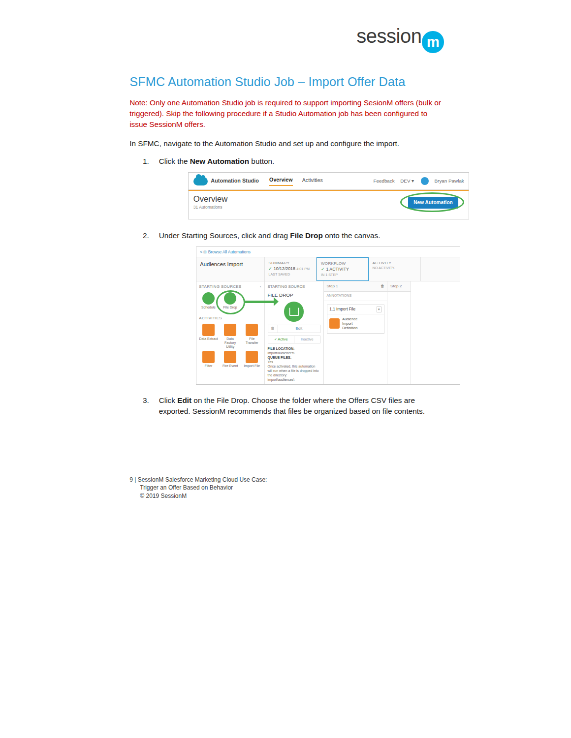sessionm
SFMC Automation Studio Job – Import Offer Data
Note: Only one Automation Studio job is required to support importing SesionM offers (bulk or triggered). Skip the following procedure if a Studio Automation job has been configured to issue SessionM offers.
In SFMC, navigate to the Automation Studio and set up and configure the import.
Click the New Automation button.
Automation Studio
Overview
Activities
Feedback DEV ▾
Bryan Pawlak
Overview
31 Automations
New Automation
Under Starting Sources, click and drag File Drop onto the canvas.
< ⊞ Browse All Automations
Audiences Import
SUMMARY
✓ 10/12/2018 4:01 PM
LAST SAVED
WORKFLOW
✓ 1 ACTIVITY
IN 1 STEP
ACTIVITY
NO ACTIVITY.
STARTING SOURCES‹
Schedule
File Drop
ACTIVITIES
Data Extract
Data Factory Utility
File Transfer
Filter
Fire Event
Import File
STARTING SOURCE
FILE DROP
🗑
Edit
✓ Active
Inactive
FILE LOCATION:
import\audiences\
QUEUE FILES:
Yes
Once activated, this automation will run when a file is dropped into the directory:
import\audiences\
Step 1🗑
ANNOTATIONS
1.1 Import File▾
Audience
Import
Definition
Step 2
Click Edit on the File Drop. Choose the folder where the Offers CSV files are exported. SessionM recommends that files be organized based on file contents.
9 | SessionM Salesforce Marketing Cloud Use Case: Trigger an Offer Based on Behavior © 2019 SessionM